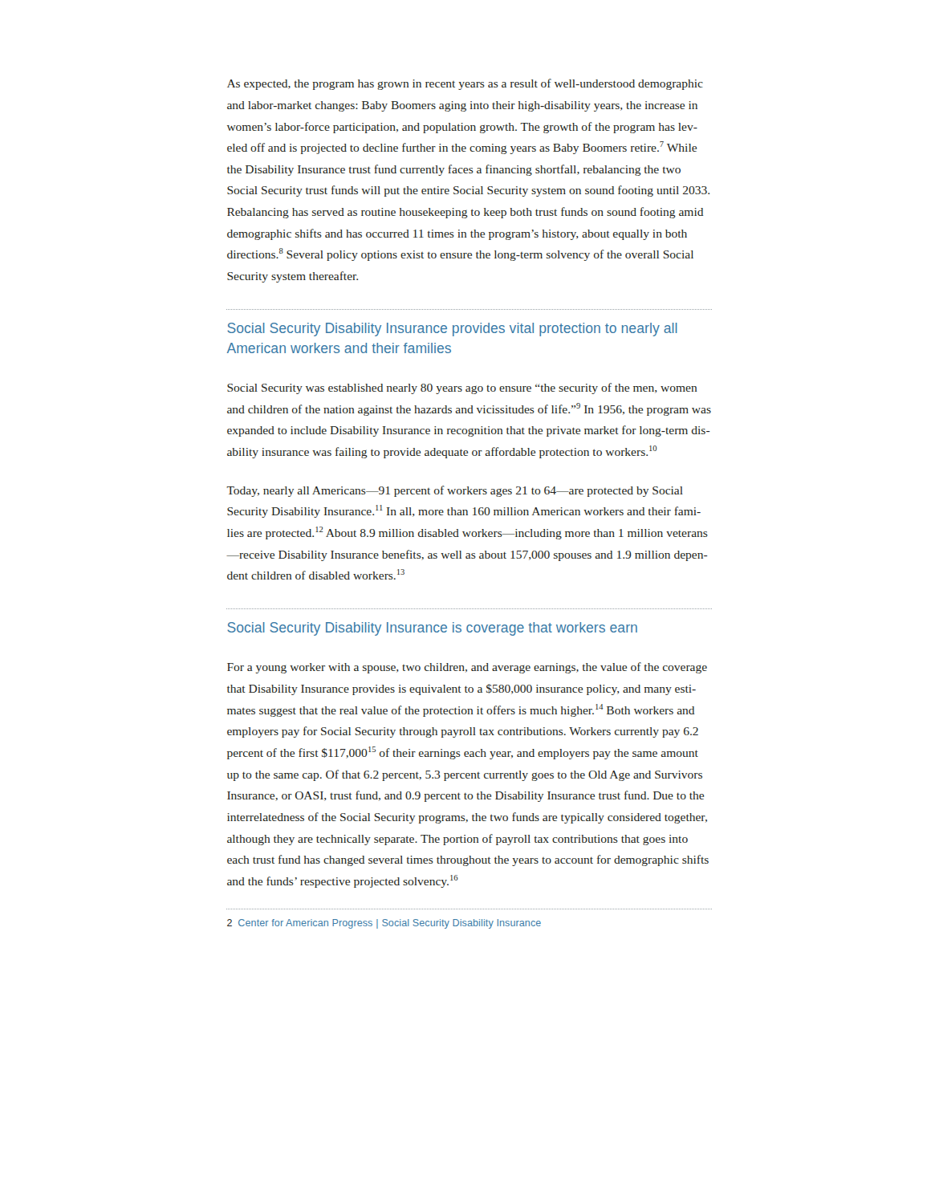As expected, the program has grown in recent years as a result of well-understood demographic and labor-market changes: Baby Boomers aging into their high-disability years, the increase in women’s labor-force participation, and population growth. The growth of the program has leveled off and is projected to decline further in the coming years as Baby Boomers retire.7 While the Disability Insurance trust fund currently faces a financing shortfall, rebalancing the two Social Security trust funds will put the entire Social Security system on sound footing until 2033. Rebalancing has served as routine housekeeping to keep both trust funds on sound footing amid demographic shifts and has occurred 11 times in the program’s history, about equally in both directions.8 Several policy options exist to ensure the long-term solvency of the overall Social Security system thereafter.
Social Security Disability Insurance provides vital protection to nearly all American workers and their families
Social Security was established nearly 80 years ago to ensure “the security of the men, women and children of the nation against the hazards and vicissitudes of life.”9 In 1956, the program was expanded to include Disability Insurance in recognition that the private market for long-term disability insurance was failing to provide adequate or affordable protection to workers.10
Today, nearly all Americans—91 percent of workers ages 21 to 64—are protected by Social Security Disability Insurance.11 In all, more than 160 million American workers and their families are protected.12 About 8.9 million disabled workers—including more than 1 million veterans—receive Disability Insurance benefits, as well as about 157,000 spouses and 1.9 million dependent children of disabled workers.13
Social Security Disability Insurance is coverage that workers earn
For a young worker with a spouse, two children, and average earnings, the value of the coverage that Disability Insurance provides is equivalent to a $580,000 insurance policy, and many estimates suggest that the real value of the protection it offers is much higher.14 Both workers and employers pay for Social Security through payroll tax contributions. Workers currently pay 6.2 percent of the first $117,00015 of their earnings each year, and employers pay the same amount up to the same cap. Of that 6.2 percent, 5.3 percent currently goes to the Old Age and Survivors Insurance, or OASI, trust fund, and 0.9 percent to the Disability Insurance trust fund. Due to the interrelatedness of the Social Security programs, the two funds are typically considered together, although they are technically separate. The portion of payroll tax contributions that goes into each trust fund has changed several times throughout the years to account for demographic shifts and the funds’ respective projected solvency.16
2 Center for American Progress|Social Security Disability Insurance